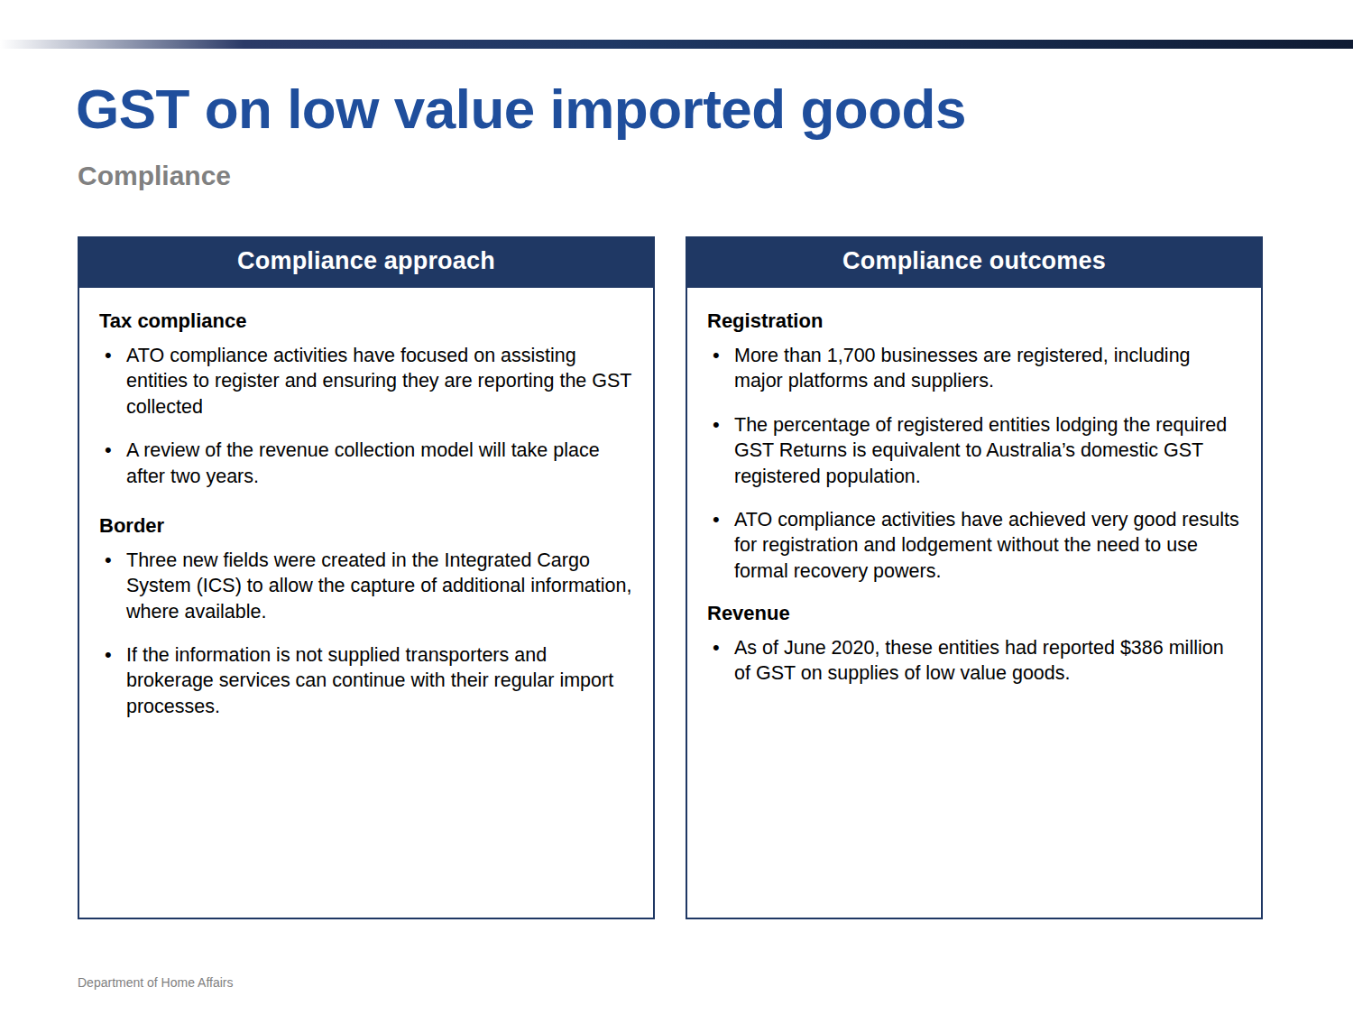GST on low value imported goods
Compliance
Compliance approach
Tax compliance
ATO compliance activities have focused on assisting entities to register and ensuring they are reporting the GST collected
A review of the revenue collection model will take place after two years.
Border
Three new fields were created in the Integrated Cargo System (ICS) to allow the capture of additional information, where available.
If the information is not supplied transporters and brokerage services can continue with their regular import processes.
Compliance outcomes
Registration
More than 1,700 businesses are registered, including major platforms and suppliers.
The percentage of registered entities lodging the required GST Returns is equivalent to Australia’s domestic GST registered population.
ATO compliance activities have achieved very good results for registration and lodgement without the need to use formal recovery powers.
Revenue
As of June 2020, these entities had reported $386 million of GST on supplies of low value goods.
Department of Home Affairs